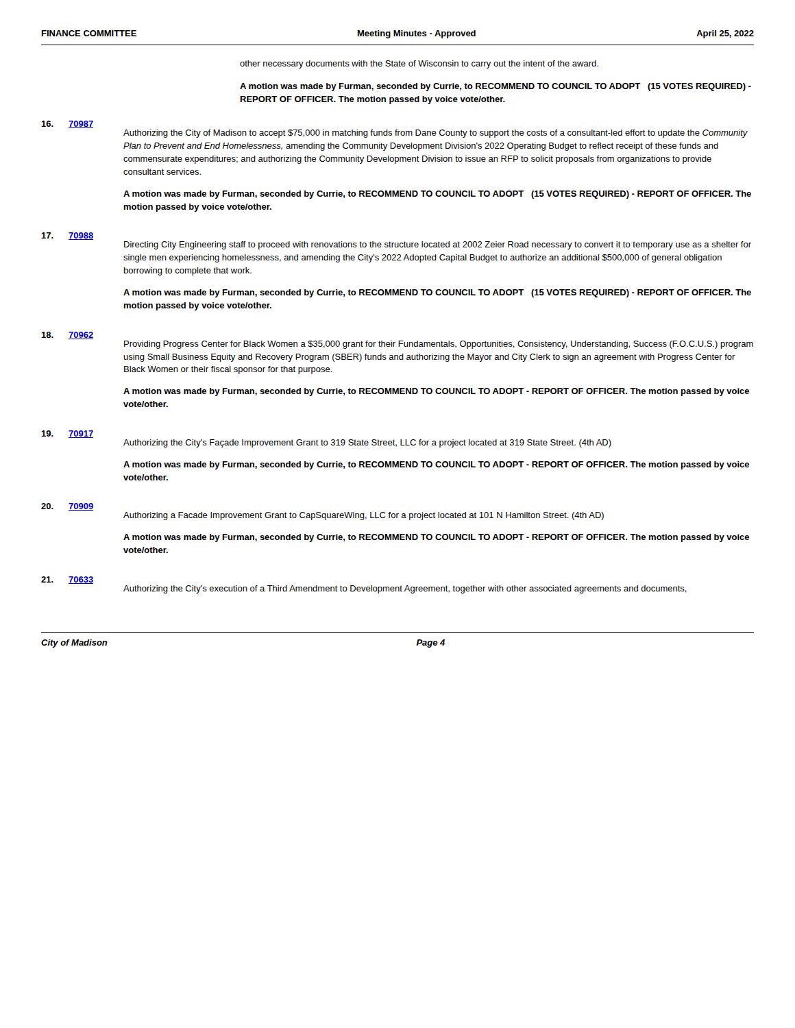FINANCE COMMITTEE
Meeting Minutes - Approved
April 25, 2022
other necessary documents with the State of Wisconsin to carry out the intent of the award.
A motion was made by Furman, seconded by Currie, to RECOMMEND TO COUNCIL TO ADOPT (15 VOTES REQUIRED) - REPORT OF OFFICER. The motion passed by voice vote/other.
16.
70987
Authorizing the City of Madison to accept $75,000 in matching funds from Dane County to support the costs of a consultant-led effort to update the Community Plan to Prevent and End Homelessness, amending the Community Development Division's 2022 Operating Budget to reflect receipt of these funds and commensurate expenditures; and authorizing the Community Development Division to issue an RFP to solicit proposals from organizations to provide consultant services.
A motion was made by Furman, seconded by Currie, to RECOMMEND TO COUNCIL TO ADOPT (15 VOTES REQUIRED) - REPORT OF OFFICER. The motion passed by voice vote/other.
17.
70988
Directing City Engineering staff to proceed with renovations to the structure located at 2002 Zeier Road necessary to convert it to temporary use as a shelter for single men experiencing homelessness, and amending the City's 2022 Adopted Capital Budget to authorize an additional $500,000 of general obligation borrowing to complete that work.
A motion was made by Furman, seconded by Currie, to RECOMMEND TO COUNCIL TO ADOPT (15 VOTES REQUIRED) - REPORT OF OFFICER. The motion passed by voice vote/other.
18.
70962
Providing Progress Center for Black Women a $35,000 grant for their Fundamentals, Opportunities, Consistency, Understanding, Success (F.O.C.U.S.) program using Small Business Equity and Recovery Program (SBER) funds and authorizing the Mayor and City Clerk to sign an agreement with Progress Center for Black Women or their fiscal sponsor for that purpose.
A motion was made by Furman, seconded by Currie, to RECOMMEND TO COUNCIL TO ADOPT - REPORT OF OFFICER. The motion passed by voice vote/other.
19.
70917
Authorizing the City's Façade Improvement Grant to 319 State Street, LLC for a project located at 319 State Street. (4th AD)
A motion was made by Furman, seconded by Currie, to RECOMMEND TO COUNCIL TO ADOPT - REPORT OF OFFICER. The motion passed by voice vote/other.
20.
70909
Authorizing a Facade Improvement Grant to CapSquareWing, LLC for a project located at 101 N Hamilton Street. (4th AD)
A motion was made by Furman, seconded by Currie, to RECOMMEND TO COUNCIL TO ADOPT - REPORT OF OFFICER. The motion passed by voice vote/other.
21.
70633
Authorizing the City's execution of a Third Amendment to Development Agreement, together with other associated agreements and documents,
City of Madison
Page 4